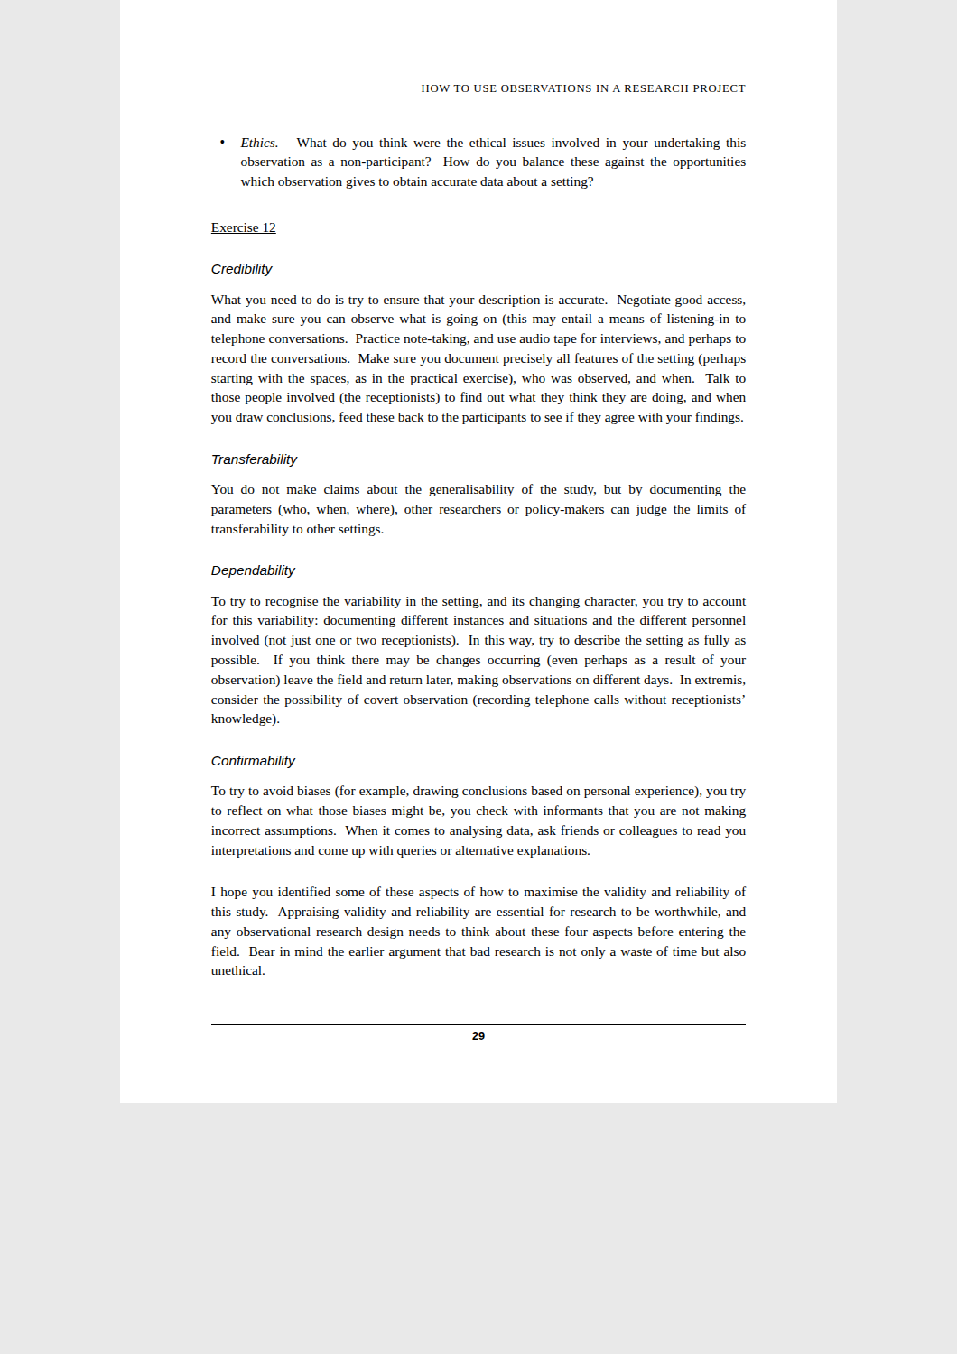How to use observations in a research project
Ethics. What do you think were the ethical issues involved in your undertaking this observation as a non-participant? How do you balance these against the opportunities which observation gives to obtain accurate data about a setting?
Exercise 12
Credibility
What you need to do is try to ensure that your description is accurate. Negotiate good access, and make sure you can observe what is going on (this may entail a means of listening-in to telephone conversations. Practice note-taking, and use audio tape for interviews, and perhaps to record the conversations. Make sure you document precisely all features of the setting (perhaps starting with the spaces, as in the practical exercise), who was observed, and when. Talk to those people involved (the receptionists) to find out what they think they are doing, and when you draw conclusions, feed these back to the participants to see if they agree with your findings.
Transferability
You do not make claims about the generalisability of the study, but by documenting the parameters (who, when, where), other researchers or policy-makers can judge the limits of transferability to other settings.
Dependability
To try to recognise the variability in the setting, and its changing character, you try to account for this variability: documenting different instances and situations and the different personnel involved (not just one or two receptionists). In this way, try to describe the setting as fully as possible. If you think there may be changes occurring (even perhaps as a result of your observation) leave the field and return later, making observations on different days. In extremis, consider the possibility of covert observation (recording telephone calls without receptionists’ knowledge).
Confirmability
To try to avoid biases (for example, drawing conclusions based on personal experience), you try to reflect on what those biases might be, you check with informants that you are not making incorrect assumptions. When it comes to analysing data, ask friends or colleagues to read you interpretations and come up with queries or alternative explanations.
I hope you identified some of these aspects of how to maximise the validity and reliability of this study. Appraising validity and reliability are essential for research to be worthwhile, and any observational research design needs to think about these four aspects before entering the field. Bear in mind the earlier argument that bad research is not only a waste of time but also unethical.
29